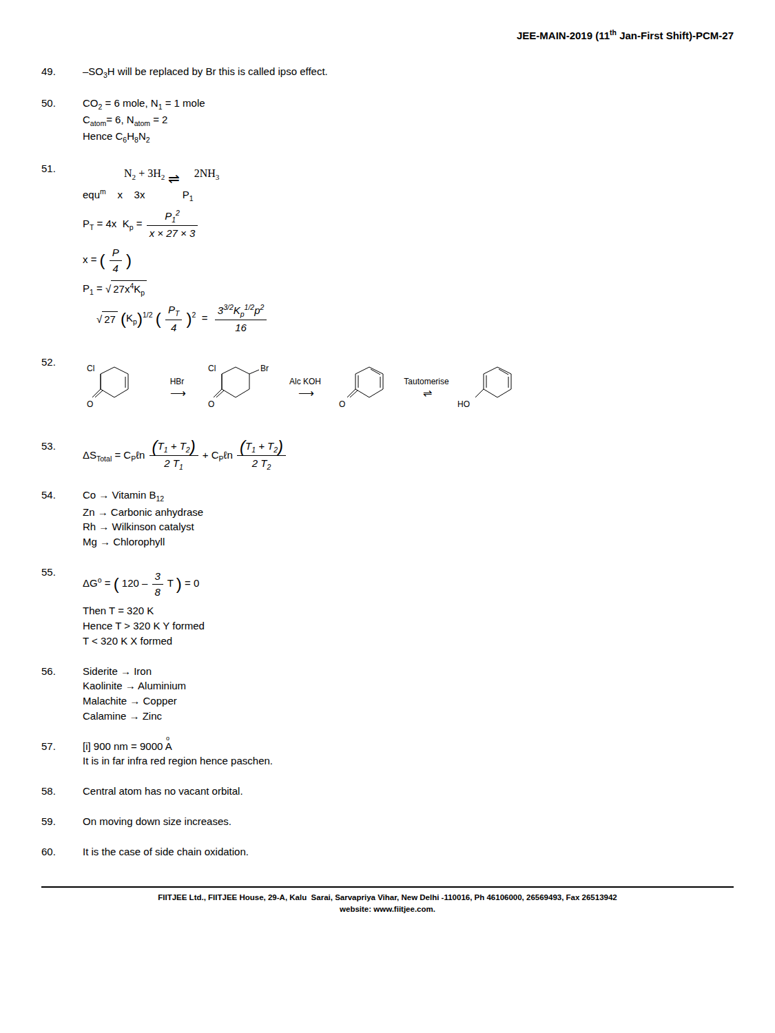JEE-MAIN-2019 (11th Jan-First Shift)-PCM-27
49.
–SO3H will be replaced by Br this is called ipso effect.
50.
CO2 = 6 mole, N1 = 1 mole
Catom= 6, Natom = 2
Hence C6H8N2
51.
N2 + 3H2 2NH3
equm x 3x P1
PT = 4x Kp = P12 x × 27 × 3
x = ( P 4 )
P1 = √27x4Kp
√27 (Kp)1/2 ( PT 4 )2 = 33/2Kp1/2p2 16
52.
| Cl O | HBr ⟶ | Cl Br O | Alc KOH ⟶ | O | Tautomerise ⇌ | HO |
53.
ΔSTotal = CPℓn (T1 + T2) 2 T1 + CPℓn (T1 + T2) 2 T2
54.
Co → Vitamin B12
Zn → Carbonic anhydrase
Rh → Wilkinson catalyst
Mg → Chlorophyll
55.
ΔGo = ( 120 – 3 8 T ) = 0
Then T = 320 K
Hence T > 320 K Y formed
T < 320 K X formed
56.
Siderite → Iron
Kaolinite → Aluminium
Malachite → Copper
Calamine → Zinc
57.
[i] 900 nm = 9000 Ao
It is in far infra red region hence paschen.
58.
Central atom has no vacant orbital.
59.
On moving down size increases.
60.
It is the case of side chain oxidation.
FIITJEE Ltd., FIITJEE House, 29-A, Kalu Sarai, Sarvapriya Vihar, New Delhi -110016, Ph 46106000, 26569493, Fax 26513942 website: www.fiitjee.com.